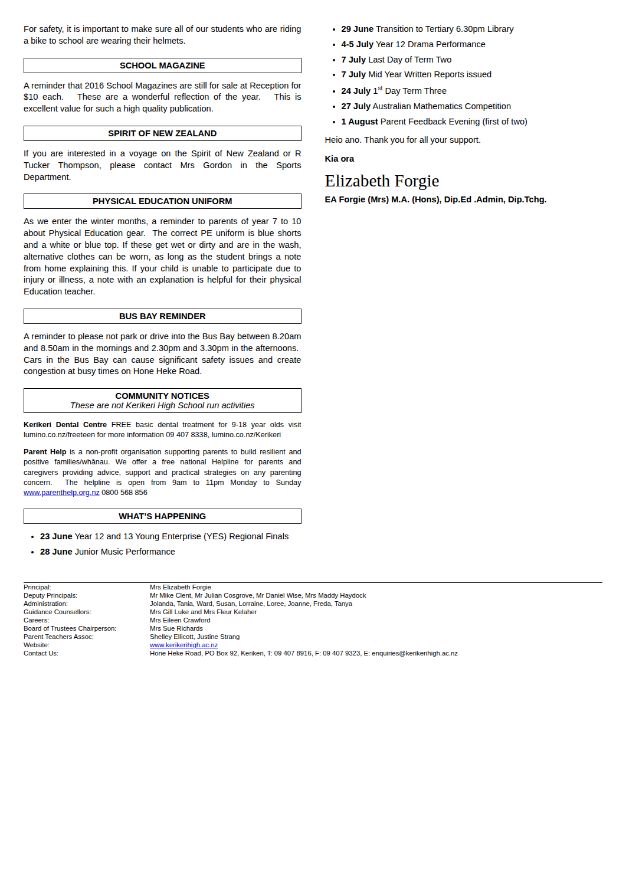For safety, it is important to make sure all of our students who are riding a bike to school are wearing their helmets.
School Magazine
A reminder that 2016 School Magazines are still for sale at Reception for $10 each. These are a wonderful reflection of the year. This is excellent value for such a high quality publication.
Spirit of New Zealand
If you are interested in a voyage on the Spirit of New Zealand or R Tucker Thompson, please contact Mrs Gordon in the Sports Department.
Physical Education Uniform
As we enter the winter months, a reminder to parents of year 7 to 10 about Physical Education gear. The correct PE uniform is blue shorts and a white or blue top. If these get wet or dirty and are in the wash, alternative clothes can be worn, as long as the student brings a note from home explaining this. If your child is unable to participate due to injury or illness, a note with an explanation is helpful for their physical Education teacher.
Bus Bay Reminder
A reminder to please not park or drive into the Bus Bay between 8.20am and 8.50am in the mornings and 2.30pm and 3.30pm in the afternoons. Cars in the Bus Bay can cause significant safety issues and create congestion at busy times on Hone Heke Road.
Community NoticesThese are not Kerikeri High School run activities
Kerikeri Dental Centre FREE basic dental treatment for 9-18 year olds visit lumino.co.nz/freeteen for more information 09 407 8338, lumino.co.nz/Kerikeri
Parent Help is a non-profit organisation supporting parents to build resilient and positive families/whānau. We offer a free national Helpline for parents and caregivers providing advice, support and practical strategies on any parenting concern. The helpline is open from 9am to 11pm Monday to Sunday www.parenthelp.org.nz 0800 568 856
What’s Happening
23 June Year 12 and 13 Young Enterprise (YES) Regional Finals
28 June Junior Music Performance
29 June Transition to Tertiary 6.30pm Library
4-5 July Year 12 Drama Performance
7 July Last Day of Term Two
7 July Mid Year Written Reports issued
24 July 1st Day Term Three
27 July Australian Mathematics Competition
1 August Parent Feedback Evening (first of two)
Heio ano. Thank you for all your support.
Kia ora
Elizabeth Forgie
EA Forgie (Mrs) M.A. (Hons), Dip.Ed .Admin, Dip.Tchg.
| Principal: | Mrs Elizabeth Forgie |
| Deputy Principals: | Mr Mike Clent, Mr Julian Cosgrove, Mr Daniel Wise, Mrs Maddy Haydock |
| Administration: | Jolanda, Tania, Ward, Susan, Lorraine, Loree, Joanne, Freda, Tanya |
| Guidance Counsellors: | Mrs Gill Luke and Mrs Fleur Kelaher |
| Careers: | Mrs Eileen Crawford |
| Board of Trustees Chairperson: | Mrs Sue Richards |
| Parent Teachers Assoc: | Shelley Ellicott, Justine Strang |
| Website: | www.kerikerihigh.ac.nz |
| Contact Us: | Hone Heke Road, PO Box 92, Kerikeri, T: 09 407 8916, F: 09 407 9323, E: enquiries@kerikerihigh.ac.nz |